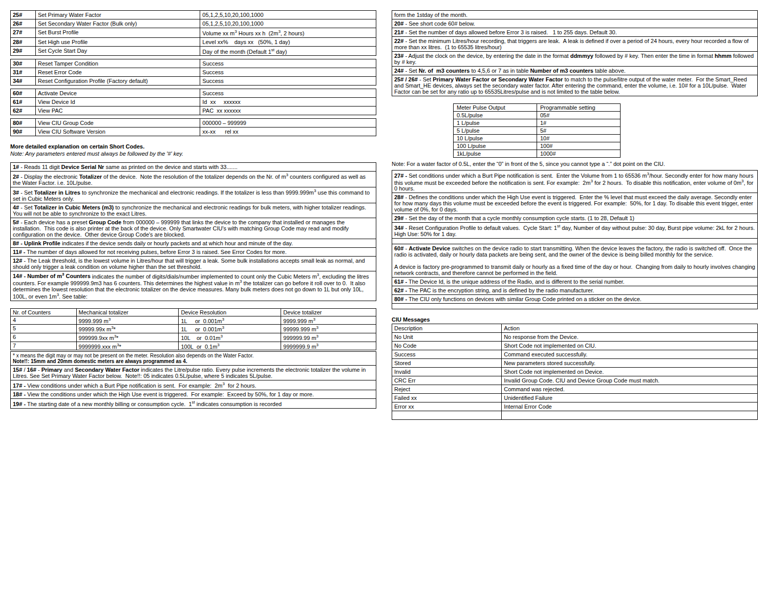| 25# | Set Primary Water Factor | 05,1,2,5,10,20,100,1000 |
| 26# | Set Secondary Water Factor (Bulk only) | 05,1,2,5,10,20,100,1000 |
| 27# | Set Burst Profile | Volume xx m 3 Hours xx h (2m 3 , 2 hours) |
| 28# | Set High use Profile | Level xx% days xx (50%, 1 day) |
| 29# | Set Cycle Start Day | Day of the month (Default 1 st day) |
| 30# | Reset Tamper Condition | Success |
| 31# | Reset Error Code | Success |
| 34# | Reset Configuration Profile (Factory default) | Success |
| 60# | Activate Device | Success |
| 61# | View Device Id | Id xx xxxxxx |
| 62# | View PAC | PAC xx xxxxxx |
| 80# | View CIU Group Code | 000000 – 999999 |
| 90# | View CIU Software Version | xx-xx rel xx |
More detailed explanation on certain Short Codes.
Note: Any parameters entered must always be followed by the '#' key.
| 1# - Reads 11 digit Device Serial Nr same as printed on the device and starts with 33....... |
| 2# - Display the electronic Totalizer of the device. Note the resolution of the totalizer depends on the Nr. of m 3 counters configured as well as the Water Factor. i.e. 10L/pulse. |
| 3# - Set Totalizer in Litres to synchronize the mechanical and electronic readings. If the totalizer is less than 9999.999m 3 use this command to set in Cubic Meters only. |
| 4# - Set Totalizer in Cubic Meters (m3) to synchronize the mechanical and electronic readings for bulk meters, with higher totalizer readings. You will not be able to synchronize to the exact Litres. |
| 5# - Each device has a preset Group Code from 000000 – 999999 that links the device to the company that installed or manages the installation. This code is also printer at the back of the device. Only Smartwater CIU's with matching Group Code may read and modify configuration on the device. Other device Group Code's are blocked. |
| 8# - Uplink Profile indicates if the device sends daily or hourly packets and at which hour and minute of the day. |
| 11# - The number of days allowed for not receiving pulses, before Error 3 is raised. See Error Codes for more. |
| 12# - The Leak threshold, is the lowest volume in Litres/hour that will trigger a leak. Some bulk installations accepts small leak as normal, and should only trigger a leak condition on volume higher than the set threshold. |
| 14# - Number of m 3 Counters indicates the number of digits/dials/number implemented to count only the Cubic Meters m 3 , excluding the litres counters. For example 999999.9m3 has 6 counters. This determines the highest value in m 3 the totalizer can go before it roll over to 0. It also determines the lowest resolution that the electronic totalizer on the device measures. Many bulk meters does not go down to 1L but only 10L, 100L, or even 1m 3 . See table: |
| Nr. of Counters | Mechanical totalizer | Device Resolution | Device totalizer |
| 4 | 9999.999 m 3 | 1L or 0.001m 3 | 9999.999 m 3 |
| 5 | 99999.99x m 3 * | 1L or 0.001m 3 | 99999.999 m 3 |
| 6 | 999999.9xx m 3 * | 10L or 0.01m 3 | 999999.99 m 3 |
| 7 | 9999999.xxx m 3 * | 100L or 0.1m 3 | 9999999.9 m 3 |
| * x means the digit may or may not be present on the meter. Resolution also depends on the Water Factor. Note!!: 15mm and 20mm domestic meters are always programmed as 4. |
| 15# / 16# - Primary and Secondary Water Factor indicates the Litre/pulse ratio. Every pulse increments the electronic totalizer the volume in Litres. See Set Primary Water Factor below. Note!!: 05 indicates 0.5L/pulse, where 5 indicates 5L/pulse. |
| 17# - View conditions under which a Burt Pipe notification is sent. For example: 2m 3 for 2 hours. |
| 18# - View the conditions under which the High Use event is triggered. For example: Exceed by 50%, for 1 day or more. |
| 19# - The starting date of a new monthly billing or consumption cycle. 1 st indicates consumption is recorded |
| form the 1stday of the month. |
| 20# - See short code 60# below. |
| 21# - Set the number of days allowed before Error 3 is raised. 1 to 255 days. Default 30. |
| 22# - Set the minimum Litres/hour recording, that triggers are leak. A leak is defined if over a period of 24 hours, every hour recorded a flow of more than xx litres. (1 to 65535 litres/hour) |
| 23# - Adjust the clock on the device, by entering the date in the format ddmmyy followed by # key. Then enter the time in format hhmm followed by # key. |
| 24# - Set Nr. of m3 counters to 4,5,6 or 7 as in table Number of m3 counters table above. |
| 25# / 26# - Set Primary Water Factor or Secondary Water Factor to match to the pulse/litre output of the water meter. For the Smart_Reed and Smart_HE devices, always set the secondary water factor. After entering the command, enter the volume, i.e. 10# for a 10L/pulse. Water Factor can be set for any ratio up to 65535Litres/pulse and is not limited to the table below. |
| Meter Pulse Output | Programmable setting |
| 0.5L/pulse | 05# |
| 1 L/pulse | 1# |
| 5 L/pulse | 5# |
| 10 L/pulse | 10# |
| 100 L/pulse | 100# |
| 1kL/pulse | 1000# |
Note: For a water factor of 0.5L, enter the “0” in front of the 5, since you cannot type a “.” dot point on the CIU.
| 27# - Set conditions under which a Burt Pipe notification is sent. Enter the Volume from 1 to 65536 m 3 /hour. Secondly enter for how many hours this volume must be exceeded before the notification is sent. For example: 2m 3 for 2 hours. To disable this notification, enter volume of 0m 3 , for 0 hours. |
| 28# - Defines the conditions under which the High Use event is triggered. Enter the % level that must exceed the daily average. Secondly enter for how many days this volume must be exceeded before the event is triggered. For example: 50%, for 1 day. To disable this event trigger, enter volume of 0%, for 0 days. |
| 29# - Set the day of the month that a cycle monthly consumption cycle starts. (1 to 28, Default 1) |
| 34# - Reset Configuration Profile to default values. Cycle Start: 1 st day, Number of day without pulse: 30 day, Burst pipe volume: 2kL for 2 hours. High Use: 50% for 1 day. |
| 60# - Activate Device switches on the device radio to start transmitting. When the device leaves the factory, the radio is switched off. Once the radio is activated, daily or hourly data packets are being sent, and the owner of the device is being billed monthly for the service. A device is factory pre-programmed to transmit daily or hourly as a fixed time of the day or hour. Changing from daily to hourly involves changing network contracts, and therefore cannot be performed in the field. |
| 61# - The Device Id, is the unique address of the Radio, and is different to the serial number. |
| 62# - The PAC is the encryption string, and is defined by the radio manufacturer. |
| 80# - The CIU only functions on devices with similar Group Code printed on a sticker on the device. |
CIU Messages
| Description | Action |
| No Unit | No response from the Device. |
| No Code | Short Code not implemented on CIU. |
| Success | Command executed successfully. |
| Stored | New parameters stored successfully. |
| Invalid | Short Code not implemented on Device. |
| CRC Err | Invalid Group Code. CIU and Device Group Code must match. |
| Reject | Command was rejected. |
| Failed xx | Unidentified Failure |
| Error xx | Internal Error Code |